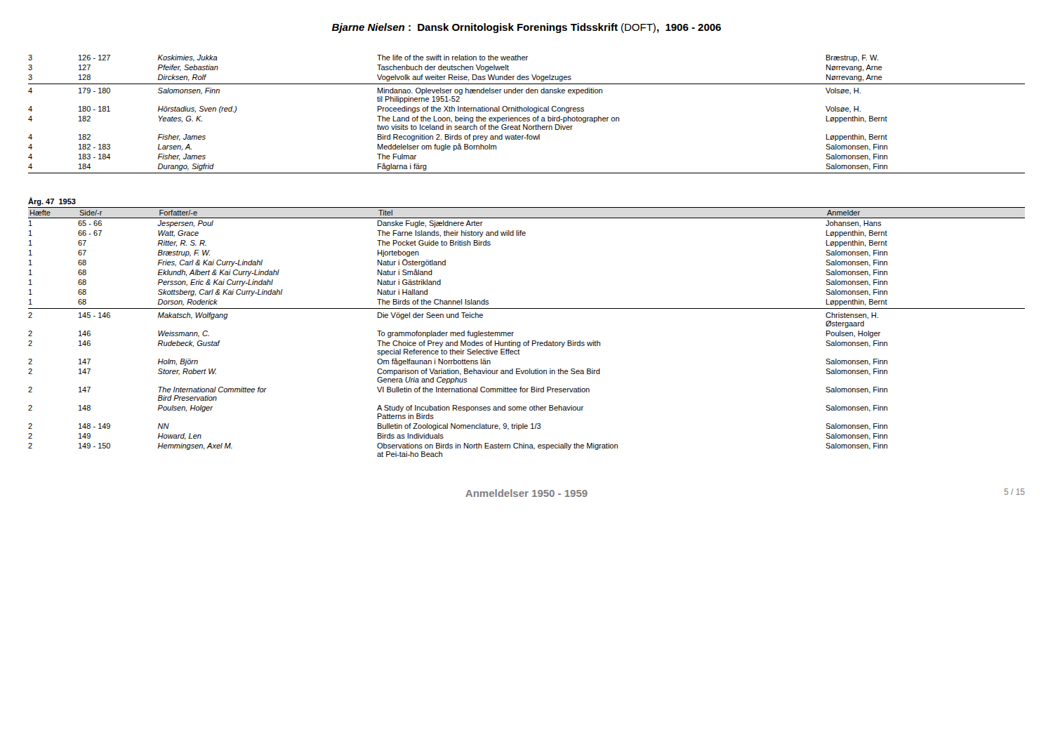Bjarne Nielsen : Dansk Ornitologisk Forenings Tidsskrift (DOFT), 1906 - 2006
| 3 | 126 - 127 | Koskimies, Jukka | The life of the swift in relation to the weather | Bræstrup, F. W. |
| 3 | 127 | Pfeifer, Sebastian | Taschenbuch der deutschen Vogelwelt | Nørrevang, Arne |
| 3 | 128 | Dircksen, Rolf | Vogelvolk auf weiter Reise, Das Wunder des Vogelzuges | Nørrevang, Arne |
| 4 | 179 - 180 | Salomonsen, Finn | Mindanao. Oplevelser og hændelser under den danske expedition til Philippinerne 1951-52 | Volsøe, H. |
| 4 | 180 - 181 | Hörstadius, Sven (red.) | Proceedings of the Xth International Ornithological Congress | Volsøe, H. |
| 4 | 182 | Yeates, G. K. | The Land of the Loon, being the experiences of a bird-photographer on two visits to Iceland in search of the Great Northern Diver | Løppenthin, Bernt |
| 4 | 182 | Fisher, James | Bird Recognition 2. Birds of prey and water-fowl | Løppenthin, Bernt |
| 4 | 182 - 183 | Larsen, A. | Meddelelser om fugle på Bornholm | Salomonsen, Finn |
| 4 | 183 - 184 | Fisher, James | The Fulmar | Salomonsen, Finn |
| 4 | 184 | Durango, Sigfrid | Fåglarna i färg | Salomonsen, Finn |
Årg. 47 1953
| Hæfte | Side/-r | Forfatter/-e | Titel | Anmelder |
| --- | --- | --- | --- | --- |
| 1 | 65 - 66 | Jespersen, Poul | Danske Fugle, Sjældnere Arter | Johansen, Hans |
| 1 | 66 - 67 | Watt, Grace | The Farne Islands, their history and wild life | Løppenthin, Bernt |
| 1 | 67 | Ritter, R. S. R. | The Pocket Guide to British Birds | Løppenthin, Bernt |
| 1 | 67 | Bræstrup, F. W. | Hjortebogen | Salomonsen, Finn |
| 1 | 68 | Fries, Carl & Kai Curry-Lindahl | Natur i Östergötland | Salomonsen, Finn |
| 1 | 68 | Eklundh, Albert & Kai Curry-Lindahl | Natur i Småland | Salomonsen, Finn |
| 1 | 68 | Persson, Eric & Kai Curry-Lindahl | Natur i Gästrikland | Salomonsen, Finn |
| 1 | 68 | Skottsberg, Carl & Kai Curry-Lindahl | Natur i Halland | Salomonsen, Finn |
| 1 | 68 | Dorson, Roderick | The Birds of the Channel Islands | Løppenthin, Bernt |
| 2 | 145 - 146 | Makatsch, Wolfgang | Die Vögel der Seen und Teiche | Christensen, H. Østergaard |
| 2 | 146 | Weissmann, C. | To grammofonplader med fuglestemmer | Poulsen, Holger |
| 2 | 146 | Rudebeck, Gustaf | The Choice of Prey and Modes of Hunting of Predatory Birds with special Reference to their Selective Effect | Salomonsen, Finn |
| 2 | 147 | Holm, Björn | Om fågelfaunan i Norrbottens län | Salomonsen, Finn |
| 2 | 147 | Storer, Robert W. | Comparison of Variation, Behaviour and Evolution in the Sea Bird Genera Uria and Cepphus | Salomonsen, Finn |
| 2 | 147 | The International Committee for Bird Preservation | VI Bulletin of the International Committee for Bird Preservation | Salomonsen, Finn |
| 2 | 148 | Poulsen, Holger | A Study of Incubation Responses and some other Behaviour Patterns in Birds | Salomonsen, Finn |
| 2 | 148 - 149 | NN | Bulletin of Zoological Nomenclature, 9, triple 1/3 | Salomonsen, Finn |
| 2 | 149 | Howard, Len | Birds as Individuals | Salomonsen, Finn |
| 2 | 149 - 150 | Hemmingsen, Axel M. | Observations on Birds in North Eastern China, especially the Migration at Pei-tai-ho Beach | Salomonsen, Finn |
Anmeldelser 1950 - 1959 5 / 15